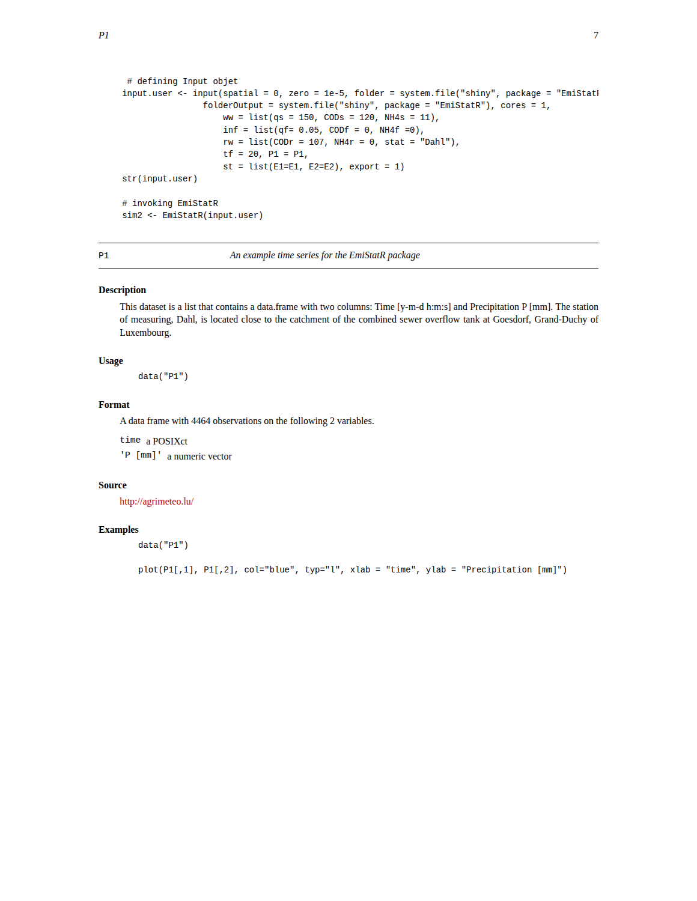P1 7
  # defining Input objet
 input.user <- input(spatial = 0, zero = 1e-5, folder = system.file("shiny", package = "EmiStatR"),
                 folderOutput = system.file("shiny", package = "EmiStatR"), cores = 1,
                     ww = list(qs = 150, CODs = 120, NH4s = 11),
                     inf = list(qf= 0.05, CODf = 0, NH4f =0),
                     rw = list(CODr = 107, NH4r = 0, stat = "Dahl"),
                     tf = 20, P1 = P1,
                     st = list(E1=E1, E2=E2), export = 1)
 str(input.user)

 # invoking EmiStatR
 sim2 <- EmiStatR(input.user)
P1 An example time series for the EmiStatR package
Description
This dataset is a list that contains a data.frame with two columns: Time [y-m-d h:m:s] and Precipitation P [mm]. The station of measuring, Dahl, is located close to the catchment of the combined sewer overflow tank at Goesdorf, Grand-Duchy of Luxembourg.
Usage
data("P1")
Format
A data frame with 4464 observations on the following 2 variables.
time
a POSIXct
'P [mm]'
a numeric vector
Source
http://agrimeteo.lu/
Examples
data("P1")

plot(P1[,1], P1[,2], col="blue", typ="l", xlab = "time", ylab = "Precipitation [mm]")